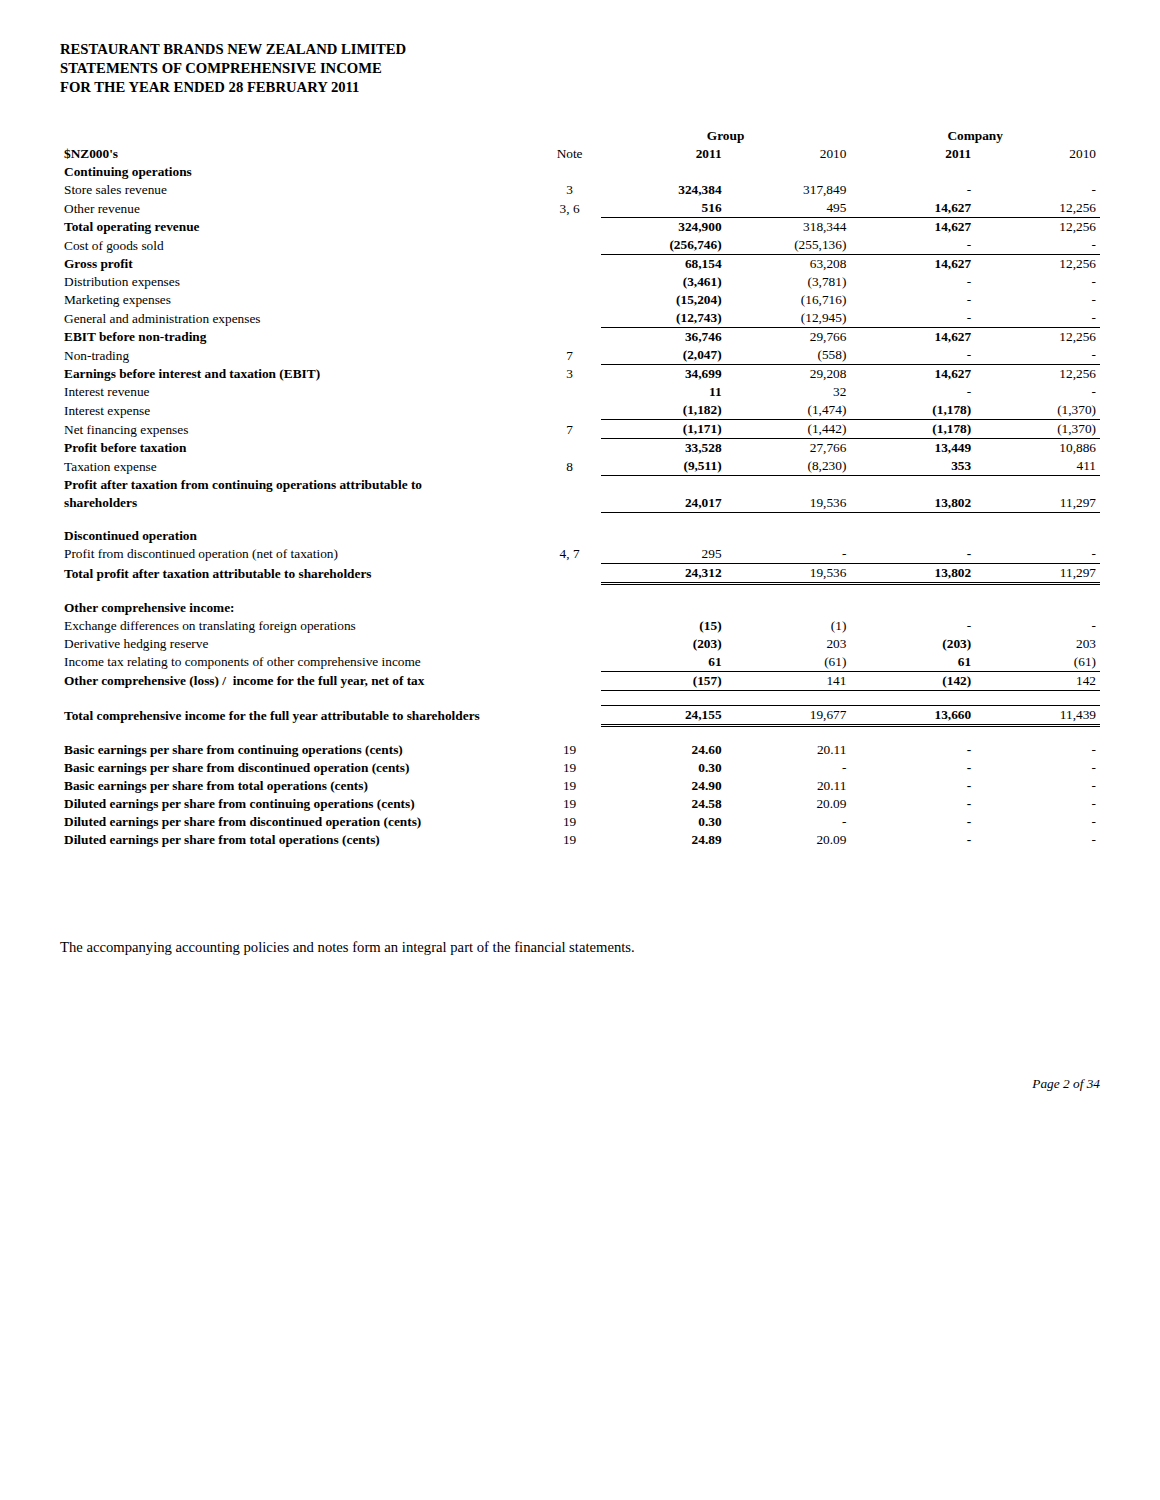RESTAURANT BRANDS NEW ZEALAND LIMITED
STATEMENTS OF COMPREHENSIVE INCOME
FOR THE YEAR ENDED 28 FEBRUARY 2011
| | | Group | Company |
| $NZ000's | Note | 2011 | 2010 | 2011 | 2010 |
| Continuing operations | | | | | |
| Store sales revenue | 3 | 324,384 | 317,849 | - | - |
| Other revenue | 3, 6 | 516 | 495 | 14,627 | 12,256 |
| Total operating revenue | | 324,900 | 318,344 | 14,627 | 12,256 |
| Cost of goods sold | | (256,746) | (255,136) | - | - |
| Gross profit | | 68,154 | 63,208 | 14,627 | 12,256 |
| Distribution expenses | | (3,461) | (3,781) | - | - |
| Marketing expenses | | (15,204) | (16,716) | - | - |
| General and administration expenses | | (12,743) | (12,945) | - | - |
| EBIT before non-trading | | 36,746 | 29,766 | 14,627 | 12,256 |
| Non-trading | 7 | (2,047) | (558) | - | - |
| Earnings before interest and taxation (EBIT) | 3 | 34,699 | 29,208 | 14,627 | 12,256 |
| Interest revenue | | 11 | 32 | - | - |
| Interest expense | | (1,182) | (1,474) | (1,178) | (1,370) |
| Net financing expenses | 7 | (1,171) | (1,442) | (1,178) | (1,370) |
| Profit before taxation | | 33,528 | 27,766 | 13,449 | 10,886 |
| Taxation expense | 8 | (9,511) | (8,230) | 353 | 411 |
| Profit after taxation from continuing operations attributable to | | | | | |
| shareholders | | 24,017 | 19,536 | 13,802 | 11,297 |
| Discontinued operation | | | | | |
| Profit from discontinued operation (net of taxation) | 4, 7 | 295 | - | - | - |
| Total profit after taxation attributable to shareholders | | 24,312 | 19,536 | 13,802 | 11,297 |
| Other comprehensive income: | | | | | |
| Exchange differences on translating foreign operations | | (15) | (1) | - | - |
| Derivative hedging reserve | | (203) | 203 | (203) | 203 |
| Income tax relating to components of other comprehensive income | | 61 | (61) | 61 | (61) |
| Other comprehensive (loss) / income for the full year, net of tax | | (157) | 141 | (142) | 142 |
| Total comprehensive income for the full year attributable to shareholders | | 24,155 | 19,677 | 13,660 | 11,439 |
| Basic earnings per share from continuing operations (cents) | 19 | 24.60 | 20.11 | - | - |
| Basic earnings per share from discontinued operation (cents) | 19 | 0.30 | - | - | - |
| Basic earnings per share from total operations (cents) | 19 | 24.90 | 20.11 | - | - |
| Diluted earnings per share from continuing operations (cents) | 19 | 24.58 | 20.09 | - | - |
| Diluted earnings per share from discontinued operation (cents) | 19 | 0.30 | - | - | - |
| Diluted earnings per share from total operations (cents) | 19 | 24.89 | 20.09 | - | - |
The accompanying accounting policies and notes form an integral part of the financial statements.
Page 2 of 34